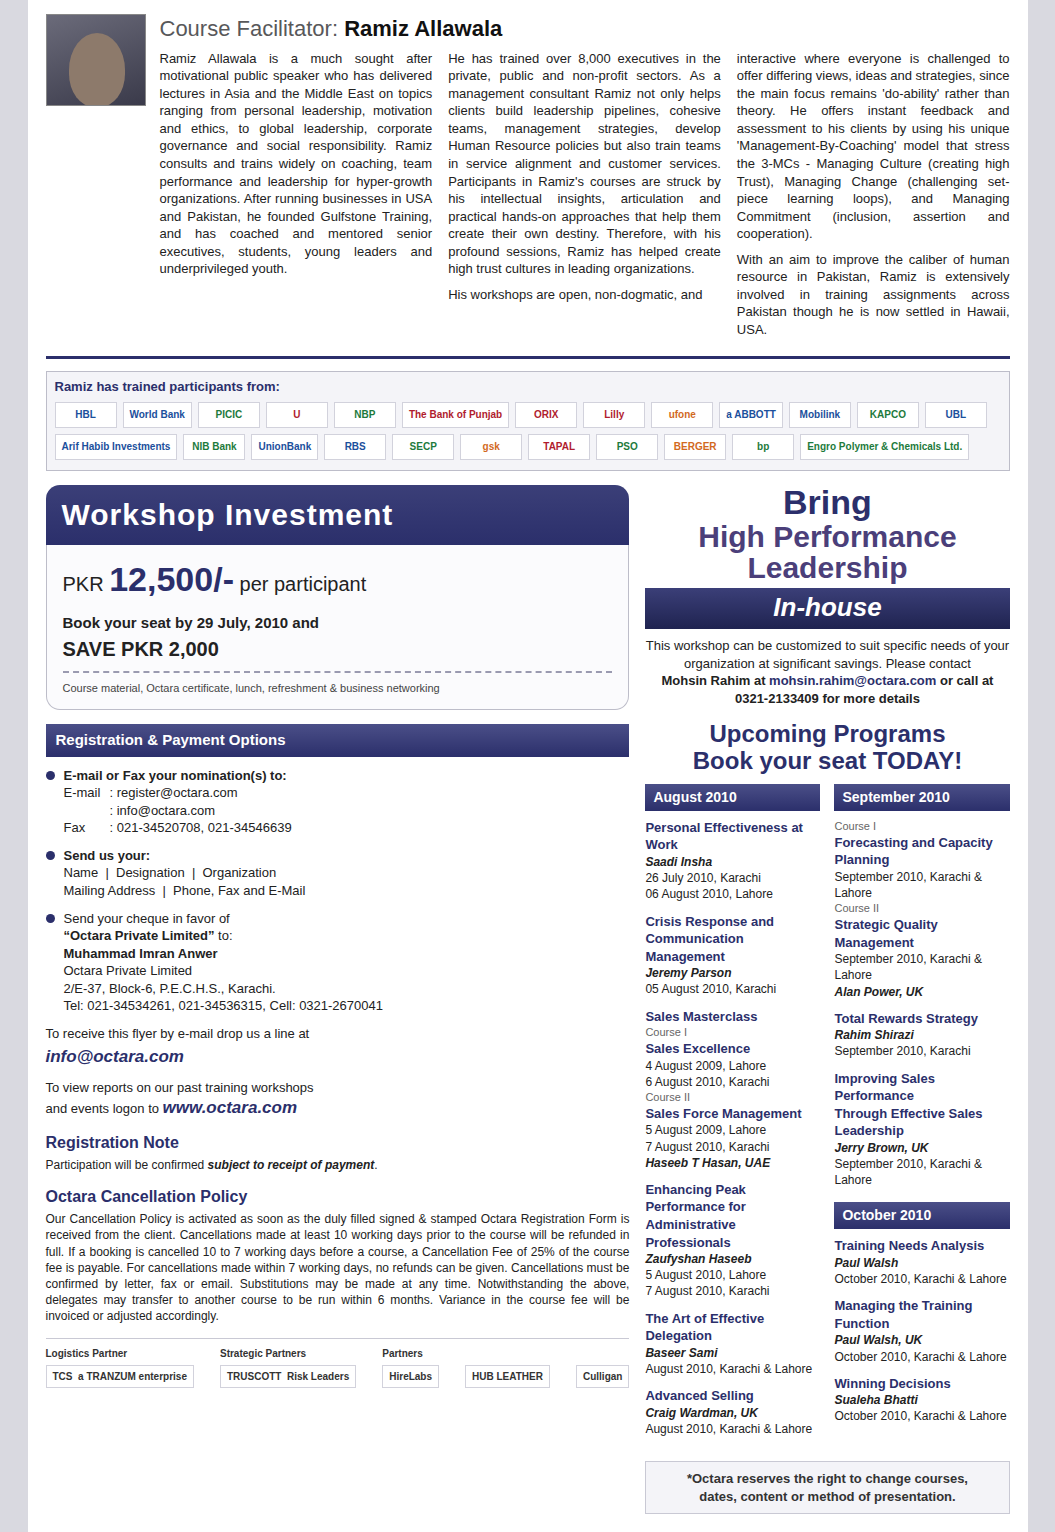Course Facilitator: Ramiz Allawala
Ramiz Allawala is a much sought after motivational public speaker who has delivered lectures in Asia and the Middle East on topics ranging from personal leadership, motivation and ethics, to global leadership, corporate governance and social responsibility. Ramiz consults and trains widely on coaching, team performance and leadership for hyper-growth organizations. After running businesses in USA and Pakistan, he founded Gulfstone Training, and has coached and mentored senior executives, students, young leaders and underprivileged youth.
He has trained over 8,000 executives in the private, public and non-profit sectors. As a management consultant Ramiz not only helps clients build leadership pipelines, cohesive teams, management strategies, develop Human Resource policies but also train teams in service alignment and customer services. Participants in Ramiz's courses are struck by his intellectual insights, articulation and practical hands-on approaches that help them create their own destiny. Therefore, with his profound sessions, Ramiz has helped create high trust cultures in leading organizations.
His workshops are open, non-dogmatic, and
interactive where everyone is challenged to offer differing views, ideas and strategies, since the main focus remains 'do-ability' rather than theory. He offers instant feedback and assessment to his clients by using his unique 'Management-By-Coaching' model that stress the 3-MCs - Managing Culture (creating high Trust), Managing Change (challenging set-piece learning loops), and Managing Commitment (inclusion, assertion and cooperation).
With an aim to improve the caliber of human resource in Pakistan, Ramiz is extensively involved in training assignments across Pakistan though he is now settled in Hawaii, USA.
Ramiz has trained participants from:
HBL
World Bank
PICIC
U
NBP
The Bank of Punjab
ORIX
Lilly
ufone
a ABBOTT
Mobilink
KAPCO
UBL
Arif Habib Investments
NIB Bank
UnionBank
RBS
SECP
gsk
TAPAL
PSO
BERGER
bp
Engro Polymer & Chemicals Ltd.
Workshop Investment
PKR 12,500/- per participant
Book your seat by 29 July, 2010 and
SAVE PKR 2,000
Course material, Octara certificate, lunch, refreshment & business networking
Registration & Payment Options
E-mail or Fax your nomination(s) to:
E-mail: register@octara.com
: info@octara.com
Fax: 021-34520708, 021-34546639
Send us your:
Name | Designation | Organization
Mailing Address | Phone, Fax and E-Mail
Send your cheque in favor of
“Octara Private Limited” to:
Muhammad Imran Anwer
Octara Private Limited
2/E-37, Block-6, P.E.C.H.S., Karachi.
Tel: 021-34534261, 021-34536315, Cell: 0321-2670041
To receive this flyer by e-mail drop us a line at
info@octara.com
To view reports on our past training workshops
and events logon to www.octara.com
Registration Note
Participation will be confirmed subject to receipt of payment.
Octara Cancellation Policy
Our Cancellation Policy is activated as soon as the duly filled signed & stamped Octara Registration Form is received from the client. Cancellations made at least 10 working days prior to the course will be refunded in full. If a booking is cancelled 10 to 7 working days before a course, a Cancellation Fee of 25% of the course fee is payable. For cancellations made within 7 working days, no refunds can be given. Cancellations must be confirmed by letter, fax or email. Substitutions may be made at any time. Notwithstanding the above, delegates may transfer to another course to be run within 6 months. Variance in the course fee will be invoiced or adjusted accordingly.
Logistics Partner TCS a TRANZUM enterprise
Strategic Partners TRUSCOTT Risk Leaders
Partners HireLabs
HUB LEATHER
Culligan
Bring
High Performance Leadership
In-house
This workshop can be customized to suit specific needs of your organization at significant savings. Please contact
Mohsin Rahim at mohsin.rahim@octara.com or call at
0321-2133409 for more details
Upcoming Programs
Book your seat TODAY!
August 2010
Personal Effectiveness at Work
Saadi Insha
26 July 2010, Karachi
06 August 2010, Lahore
Crisis Response and
Communication Management
Jeremy Parson
05 August 2010, Karachi
Sales Masterclass
Course I
Sales Excellence
4 August 2009, Lahore
6 August 2010, Karachi
Course II
Sales Force Management
5 August 2009, Lahore
7 August 2010, Karachi
Haseeb T Hasan, UAE
Enhancing Peak Performance for
Administrative Professionals
Zaufyshan Haseeb
5 August 2010, Lahore
7 August 2010, Karachi
The Art of Effective Delegation
Baseer Sami
August 2010, Karachi & Lahore
Advanced Selling
Craig Wardman, UK
August 2010, Karachi & Lahore
September 2010
Course I
Forecasting and Capacity Planning
September 2010, Karachi & Lahore
Course II
Strategic Quality Management
September 2010, Karachi & Lahore
Alan Power, UK
Total Rewards Strategy
Rahim Shirazi
September 2010, Karachi
Improving Sales Performance
Through Effective Sales Leadership
Jerry Brown, UK
September 2010, Karachi & Lahore
October 2010
Training Needs Analysis
Paul Walsh
October 2010, Karachi & Lahore
Managing the Training Function
Paul Walsh, UK
October 2010, Karachi & Lahore
Winning Decisions
Sualeha Bhatti
October 2010, Karachi & Lahore
*Octara reserves the right to change courses,
dates, content or method of presentation.